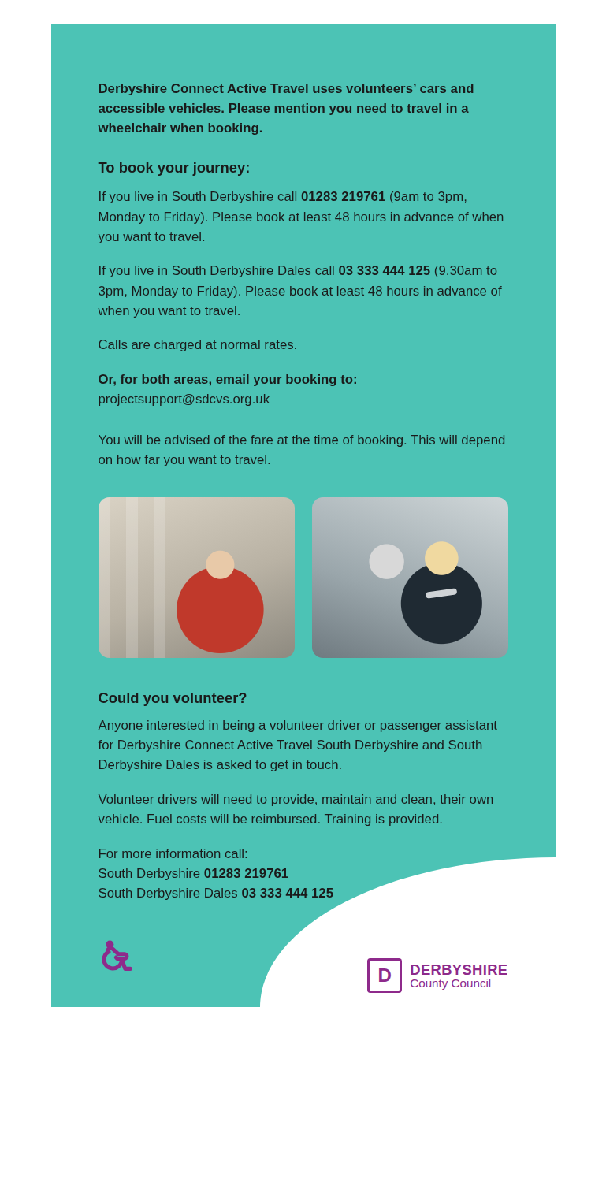Derbyshire Connect Active Travel uses volunteers’ cars and accessible vehicles. Please mention you need to travel in a wheelchair when booking.
To book your journey:
If you live in South Derbyshire call 01283 219761 (9am to 3pm, Monday to Friday). Please book at least 48 hours in advance of when you want to travel.
If you live in South Derbyshire Dales call 03 333 444 125 (9.30am to 3pm, Monday to Friday). Please book at least 48 hours in advance of when you want to travel.
Calls are charged at normal rates.
Or, for both areas, email your booking to:
projectsupport@sdcvs.org.uk
You will be advised of the fare at the time of booking. This will depend on how far you want to travel.
Could you volunteer?
Anyone interested in being a volunteer driver or passenger assistant for Derbyshire Connect Active Travel South Derbyshire and South Derbyshire Dales is asked to get in touch.
Volunteer drivers will need to provide, maintain and clean, their own vehicle. Fuel costs will be reimbursed. Training is provided.
For more information call:
South Derbyshire 01283 219761
South Derbyshire Dales 03 333 444 125
DERBYSHIRE
County Council